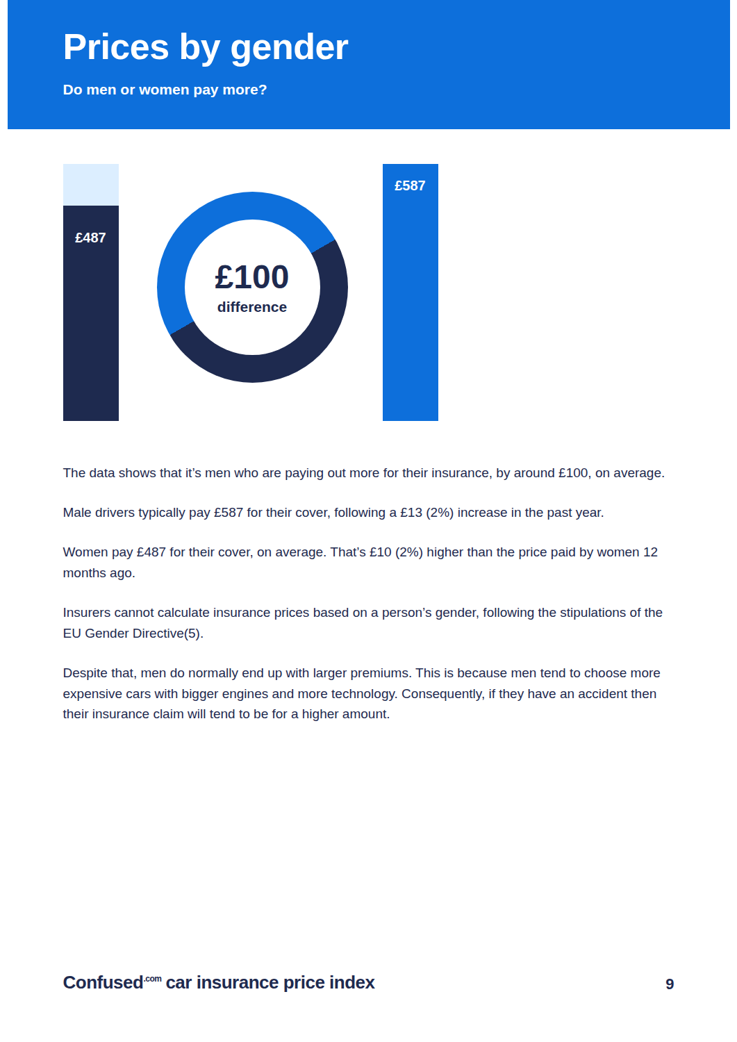Prices by gender
Do men or women pay more?
£487
£100 difference
£587
The data shows that it’s men who are paying out more for their insurance, by around £100, on average.
Male drivers typically pay £587 for their cover, following a £13 (2%) increase in the past year.
Women pay £487 for their cover, on average. That’s £10 (2%) higher than the price paid by women 12 months ago.
Insurers cannot calculate insurance prices based on a person’s gender, following the stipulations of the EU Gender Directive(5).
Despite that, men do normally end up with larger premiums. This is because men tend to choose more expensive cars with bigger engines and more technology. Consequently, if they have an accident then their insurance claim will tend to be for a higher amount.
Confused.com car insurance price index
9